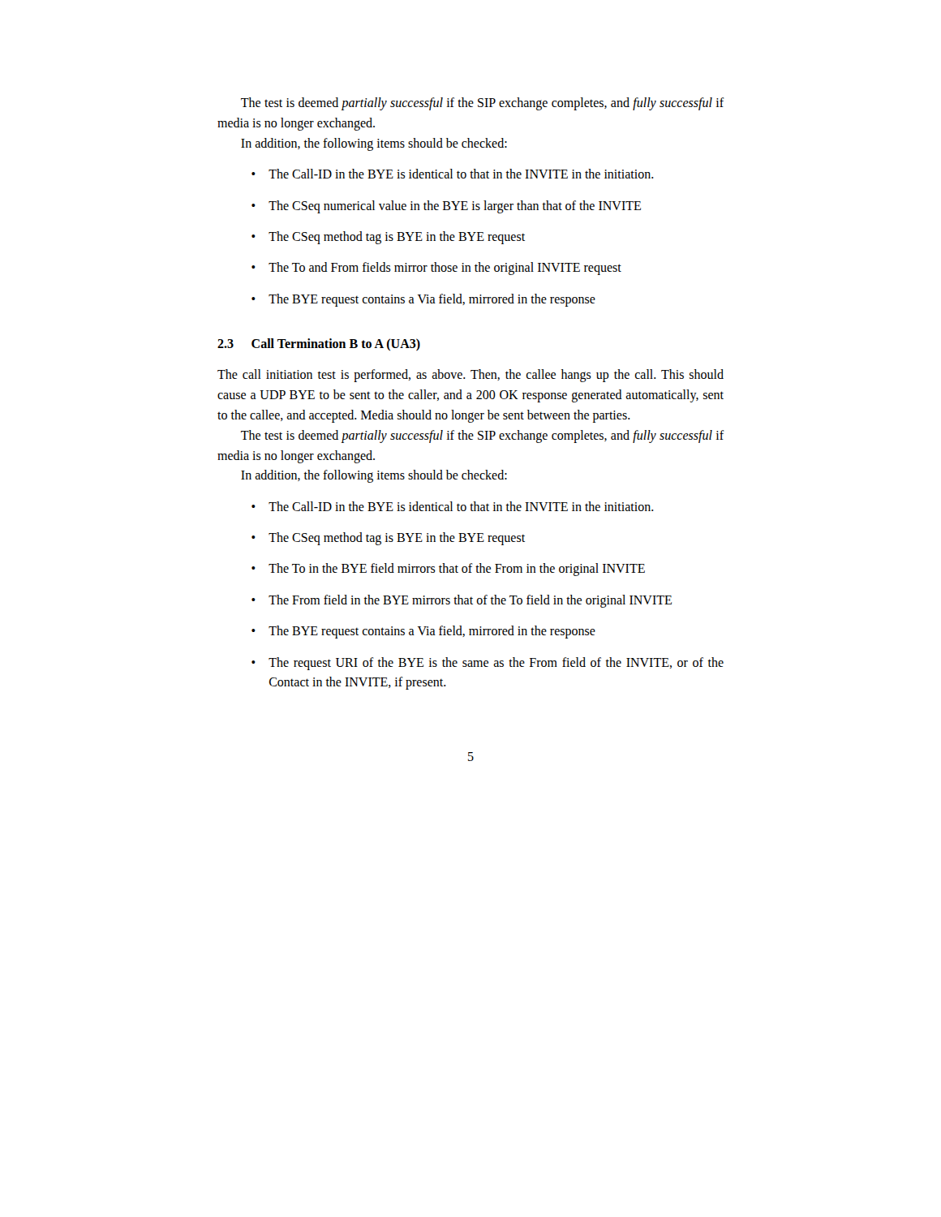The test is deemed partially successful if the SIP exchange completes, and fully successful if media is no longer exchanged.
In addition, the following items should be checked:
The Call-ID in the BYE is identical to that in the INVITE in the initiation.
The CSeq numerical value in the BYE is larger than that of the INVITE
The CSeq method tag is BYE in the BYE request
The To and From fields mirror those in the original INVITE request
The BYE request contains a Via field, mirrored in the response
2.3 Call Termination B to A (UA3)
The call initiation test is performed, as above. Then, the callee hangs up the call. This should cause a UDP BYE to be sent to the caller, and a 200 OK response generated automatically, sent to the callee, and accepted. Media should no longer be sent between the parties.
The test is deemed partially successful if the SIP exchange completes, and fully successful if media is no longer exchanged.
In addition, the following items should be checked:
The Call-ID in the BYE is identical to that in the INVITE in the initiation.
The CSeq method tag is BYE in the BYE request
The To in the BYE field mirrors that of the From in the original INVITE
The From field in the BYE mirrors that of the To field in the original INVITE
The BYE request contains a Via field, mirrored in the response
The request URI of the BYE is the same as the From field of the INVITE, or of the Contact in the INVITE, if present.
5